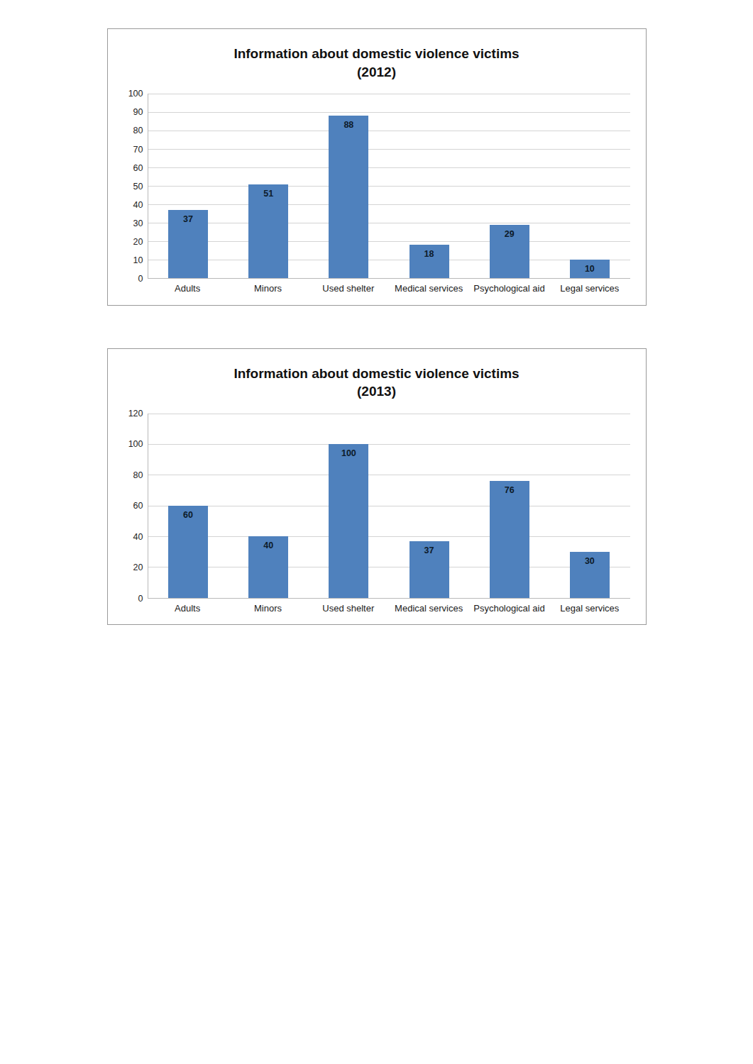Information about domestic violence victims
(2012)
100 90 80 70 60 50 40 30 20 10 0
37
51
88
18
29
10
Adults
Minors
Used shelter
Medical services
Psychological aid
Legal services
Information about domestic violence victims
(2013)
120 100 80 60 40 20 0
60
40
100
37
76
30
Adults
Minors
Used shelter
Medical services
Psychological aid
Legal services